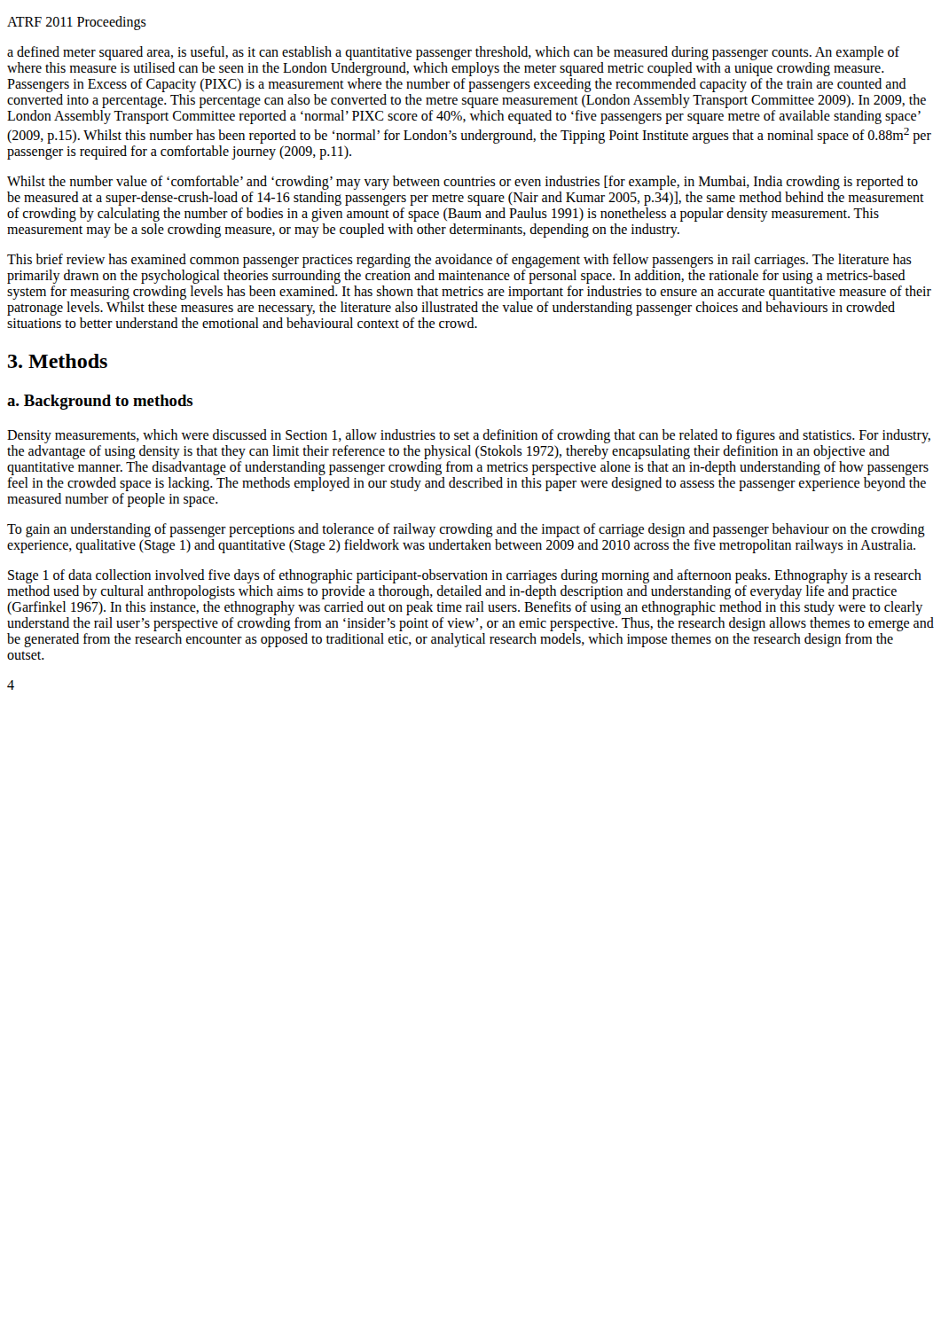ATRF 2011 Proceedings
a defined meter squared area, is useful, as it can establish a quantitative passenger threshold, which can be measured during passenger counts. An example of where this measure is utilised can be seen in the London Underground, which employs the meter squared metric coupled with a unique crowding measure. Passengers in Excess of Capacity (PIXC) is a measurement where the number of passengers exceeding the recommended capacity of the train are counted and converted into a percentage. This percentage can also be converted to the metre square measurement (London Assembly Transport Committee 2009). In 2009, the London Assembly Transport Committee reported a ‘normal’ PIXC score of 40%, which equated to ‘five passengers per square metre of available standing space’ (2009, p.15). Whilst this number has been reported to be ‘normal’ for London’s underground, the Tipping Point Institute argues that a nominal space of 0.88m2 per passenger is required for a comfortable journey (2009, p.11).
Whilst the number value of ‘comfortable’ and ‘crowding’ may vary between countries or even industries [for example, in Mumbai, India crowding is reported to be measured at a super-dense-crush-load of 14-16 standing passengers per metre square (Nair and Kumar 2005, p.34)], the same method behind the measurement of crowding by calculating the number of bodies in a given amount of space (Baum and Paulus 1991) is nonetheless a popular density measurement. This measurement may be a sole crowding measure, or may be coupled with other determinants, depending on the industry.
This brief review has examined common passenger practices regarding the avoidance of engagement with fellow passengers in rail carriages. The literature has primarily drawn on the psychological theories surrounding the creation and maintenance of personal space. In addition, the rationale for using a metrics-based system for measuring crowding levels has been examined. It has shown that metrics are important for industries to ensure an accurate quantitative measure of their patronage levels. Whilst these measures are necessary, the literature also illustrated the value of understanding passenger choices and behaviours in crowded situations to better understand the emotional and behavioural context of the crowd.
3. Methods
a. Background to methods
Density measurements, which were discussed in Section 1, allow industries to set a definition of crowding that can be related to figures and statistics. For industry, the advantage of using density is that they can limit their reference to the physical (Stokols 1972), thereby encapsulating their definition in an objective and quantitative manner. The disadvantage of understanding passenger crowding from a metrics perspective alone is that an in-depth understanding of how passengers feel in the crowded space is lacking. The methods employed in our study and described in this paper were designed to assess the passenger experience beyond the measured number of people in space.
To gain an understanding of passenger perceptions and tolerance of railway crowding and the impact of carriage design and passenger behaviour on the crowding experience, qualitative (Stage 1) and quantitative (Stage 2) fieldwork was undertaken between 2009 and 2010 across the five metropolitan railways in Australia.
Stage 1 of data collection involved five days of ethnographic participant-observation in carriages during morning and afternoon peaks. Ethnography is a research method used by cultural anthropologists which aims to provide a thorough, detailed and in-depth description and understanding of everyday life and practice (Garfinkel 1967). In this instance, the ethnography was carried out on peak time rail users. Benefits of using an ethnographic method in this study were to clearly understand the rail user’s perspective of crowding from an ‘insider’s point of view’, or an emic perspective. Thus, the research design allows themes to emerge and be generated from the research encounter as opposed to traditional etic, or analytical research models, which impose themes on the research design from the outset.
4